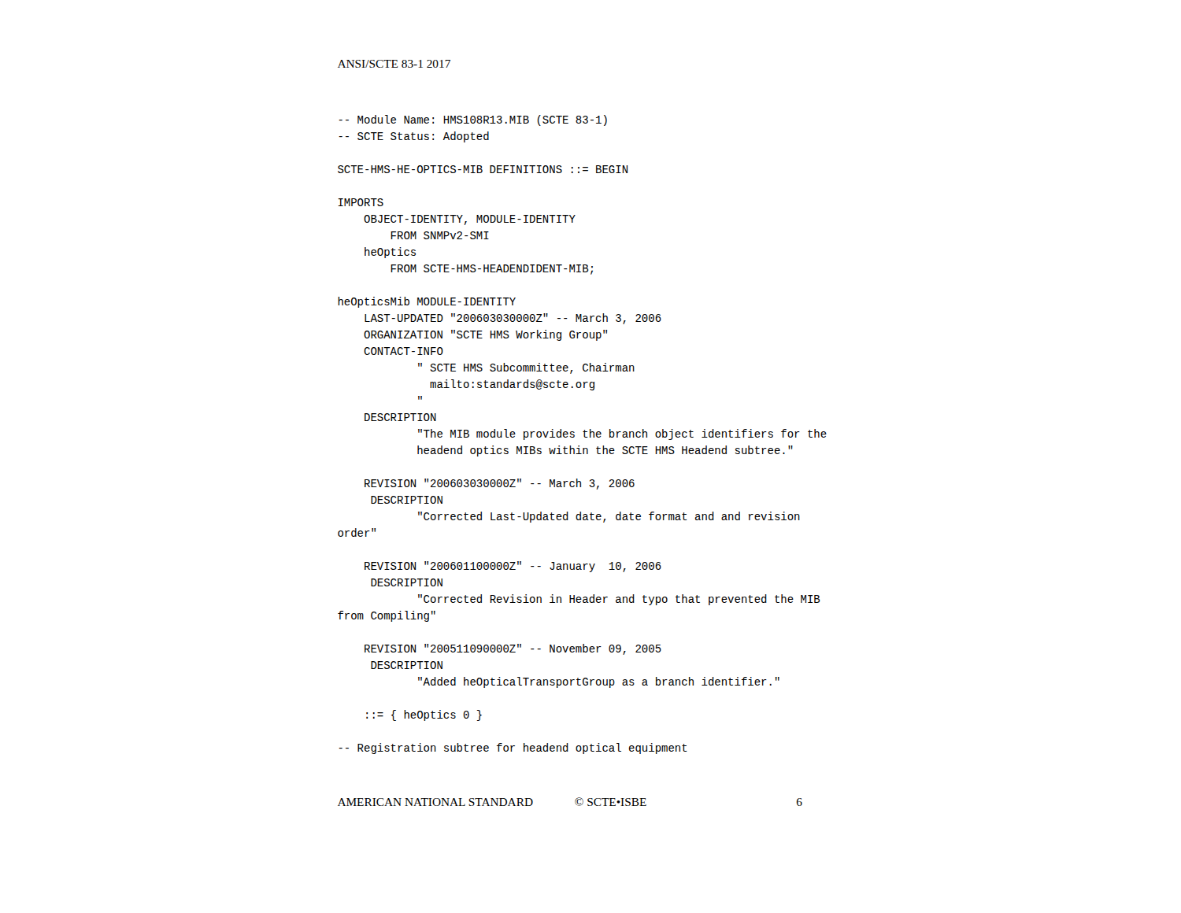ANSI/SCTE 83-1 2017
-- Module Name: HMS108R13.MIB (SCTE 83-1)
-- SCTE Status: Adopted

SCTE-HMS-HE-OPTICS-MIB DEFINITIONS ::= BEGIN

IMPORTS
    OBJECT-IDENTITY, MODULE-IDENTITY
        FROM SNMPv2-SMI
    heOptics
        FROM SCTE-HMS-HEADENDIDENT-MIB;

heOpticsMib MODULE-IDENTITY
    LAST-UPDATED "200603030000Z" -- March 3, 2006
    ORGANIZATION "SCTE HMS Working Group"
    CONTACT-INFO
            " SCTE HMS Subcommittee, Chairman
              mailto:standards@scte.org
            "
    DESCRIPTION
            "The MIB module provides the branch object identifiers for the
            headend optics MIBs within the SCTE HMS Headend subtree."

    REVISION "200603030000Z" -- March 3, 2006
     DESCRIPTION
            "Corrected Last-Updated date, date format and and revision order"

    REVISION "200601100000Z" -- January  10, 2006
     DESCRIPTION
            "Corrected Revision in Header and typo that prevented the MIB from Compiling"

    REVISION "200511090000Z" -- November 09, 2005
     DESCRIPTION
            "Added heOpticalTransportGroup as a branch identifier."

    ::= { heOptics 0 }

-- Registration subtree for headend optical equipment
AMERICAN NATIONAL STANDARD © SCTE•ISBE 6